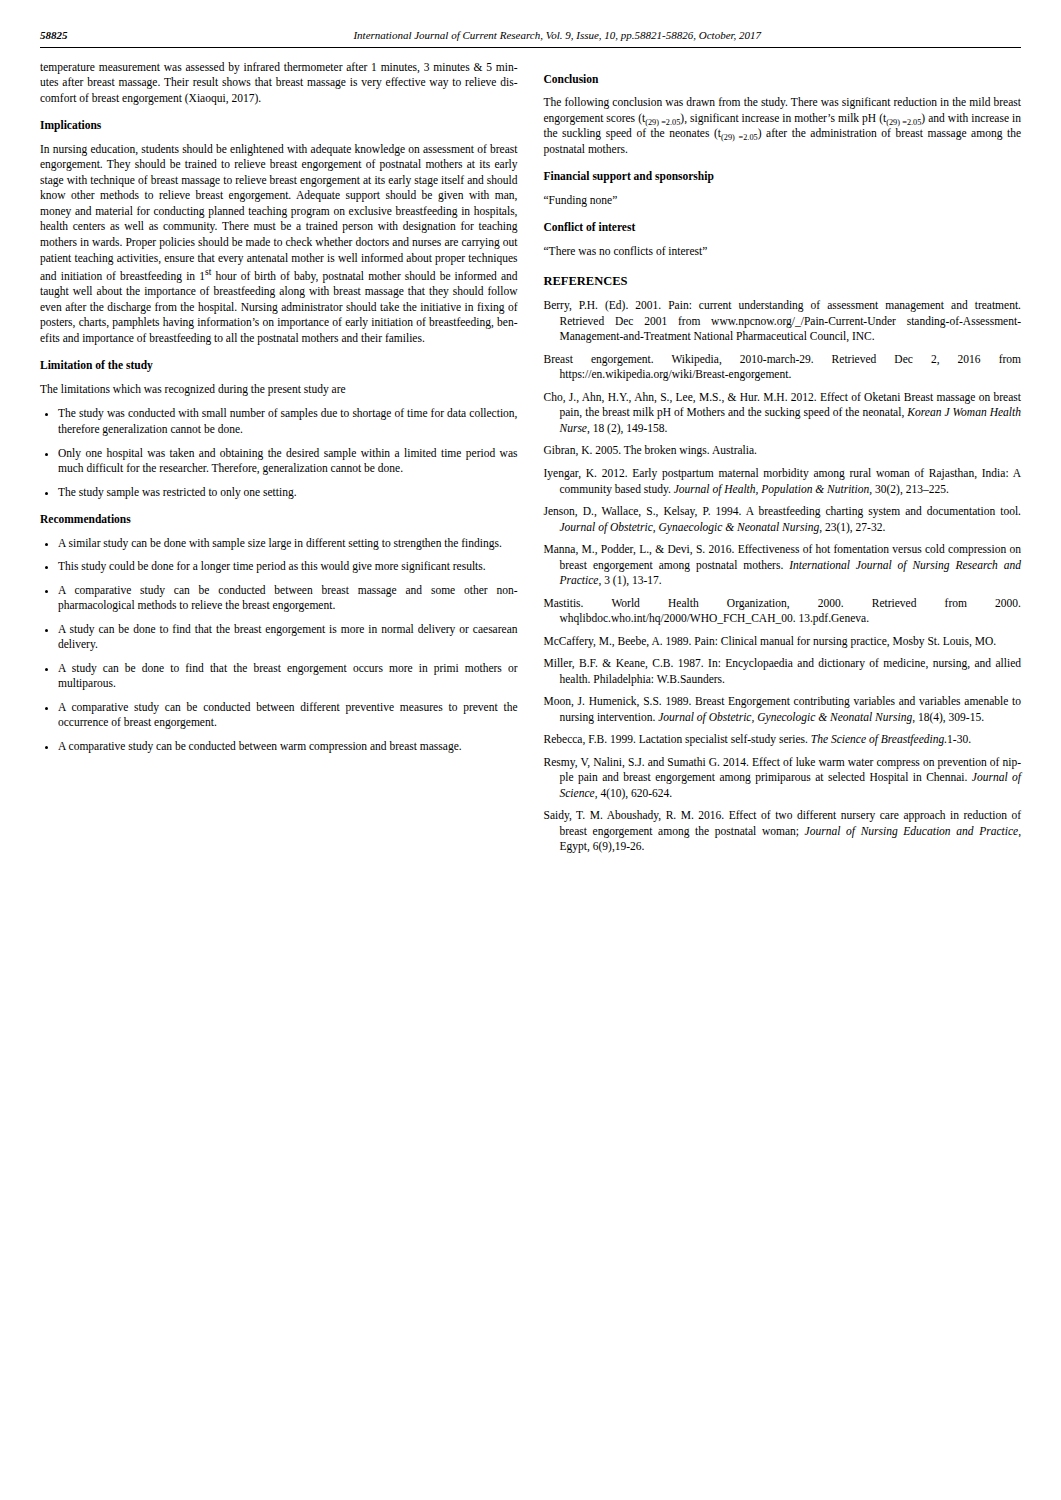58825 International Journal of Current Research, Vol. 9, Issue, 10, pp.58821-58826, October, 2017
temperature measurement was assessed by infrared thermometer after 1 minutes, 3 minutes & 5 minutes after breast massage. Their result shows that breast massage is very effective way to relieve discomfort of breast engorgement (Xiaoqui, 2017).
Implications
In nursing education, students should be enlightened with adequate knowledge on assessment of breast engorgement. They should be trained to relieve breast engorgement of postnatal mothers at its early stage with technique of breast massage to relieve breast engorgement at its early stage itself and should know other methods to relieve breast engorgement. Adequate support should be given with man, money and material for conducting planned teaching program on exclusive breastfeeding in hospitals, health centers as well as community. There must be a trained person with designation for teaching mothers in wards. Proper policies should be made to check whether doctors and nurses are carrying out patient teaching activities, ensure that every antenatal mother is well informed about proper techniques and initiation of breastfeeding in 1st hour of birth of baby, postnatal mother should be informed and taught well about the importance of breastfeeding along with breast massage that they should follow even after the discharge from the hospital. Nursing administrator should take the initiative in fixing of posters, charts, pamphlets having information’s on importance of early initiation of breastfeeding, benefits and importance of breastfeeding to all the postnatal mothers and their families.
Limitation of the study
The limitations which was recognized during the present study are
The study was conducted with small number of samples due to shortage of time for data collection, therefore generalization cannot be done.
Only one hospital was taken and obtaining the desired sample within a limited time period was much difficult for the researcher. Therefore, generalization cannot be done.
The study sample was restricted to only one setting.
Recommendations
A similar study can be done with sample size large in different setting to strengthen the findings.
This study could be done for a longer time period as this would give more significant results.
A comparative study can be conducted between breast massage and some other non-pharmacological methods to relieve the breast engorgement.
A study can be done to find that the breast engorgement is more in normal delivery or caesarean delivery.
A study can be done to find that the breast engorgement occurs more in primi mothers or multiparous.
A comparative study can be conducted between different preventive measures to prevent the occurrence of breast engorgement.
A comparative study can be conducted between warm compression and breast massage.
Conclusion
The following conclusion was drawn from the study. There was significant reduction in the mild breast engorgement scores (t(29) =2.05), significant increase in mother’s milk pH (t(29) =2.05) and with increase in the suckling speed of the neonates (t(29) =2.05) after the administration of breast massage among the postnatal mothers.
Financial support and sponsorship
“Funding none”
Conflict of interest
“There was no conflicts of interest”
REFERENCES
Berry, P.H. (Ed). 2001. Pain: current understanding of assessment management and treatment. Retrieved Dec 2001 from www.npcnow.org/_/Pain-Current-Under standing-of-Assessment-Management-and-Treatment National Pharmaceutical Council, INC.
Breast engorgement. Wikipedia, 2010-march-29. Retrieved Dec 2, 2016 from https://en.wikipedia.org/wiki/Breast-engorgement.
Cho, J., Ahn, H.Y., Ahn, S., Lee, M.S., & Hur. M.H. 2012. Effect of Oketani Breast massage on breast pain, the breast milk pH of Mothers and the sucking speed of the neonatal, Korean J Woman Health Nurse, 18 (2), 149-158.
Gibran, K. 2005. The broken wings. Australia.
Iyengar, K. 2012. Early postpartum maternal morbidity among rural woman of Rajasthan, India: A community based study. Journal of Health, Population & Nutrition, 30(2), 213–225.
Jenson, D., Wallace, S., Kelsay, P. 1994. A breastfeeding charting system and documentation tool. Journal of Obstetric, Gynaecologic & Neonatal Nursing, 23(1), 27-32.
Manna, M., Podder, L., & Devi, S. 2016. Effectiveness of hot fomentation versus cold compression on breast engorgement among postnatal mothers. International Journal of Nursing Research and Practice, 3 (1), 13-17.
Mastitis. World Health Organization, 2000. Retrieved from 2000. whqlibdoc.who.int/hq/2000/WHO_FCH_CAH_00. 13.pdf.Geneva.
McCaffery, M., Beebe, A. 1989. Pain: Clinical manual for nursing practice, Mosby St. Louis, MO.
Miller, B.F. & Keane, C.B. 1987. In: Encyclopaedia and dictionary of medicine, nursing, and allied health. Philadelphia: W.B.Saunders.
Moon, J. Humenick, S.S. 1989. Breast Engorgement contributing variables and variables amenable to nursing intervention. Journal of Obstetric, Gynecologic & Neonatal Nursing, 18(4), 309-15.
Rebecca, F.B. 1999. Lactation specialist self-study series. The Science of Breastfeeding. 1-30.
Resmy, V, Nalini, S.J. and Sumathi G. 2014. Effect of luke warm water compress on prevention of nipple pain and breast engorgement among primiparous at selected Hospital in Chennai. Journal of Science, 4(10), 620-624.
Saidy, T. M. Aboushady, R. M. 2016. Effect of two different nursery care approach in reduction of breast engorgement among the postnatal woman; Journal of Nursing Education and Practice, Egypt, 6(9),19-26.